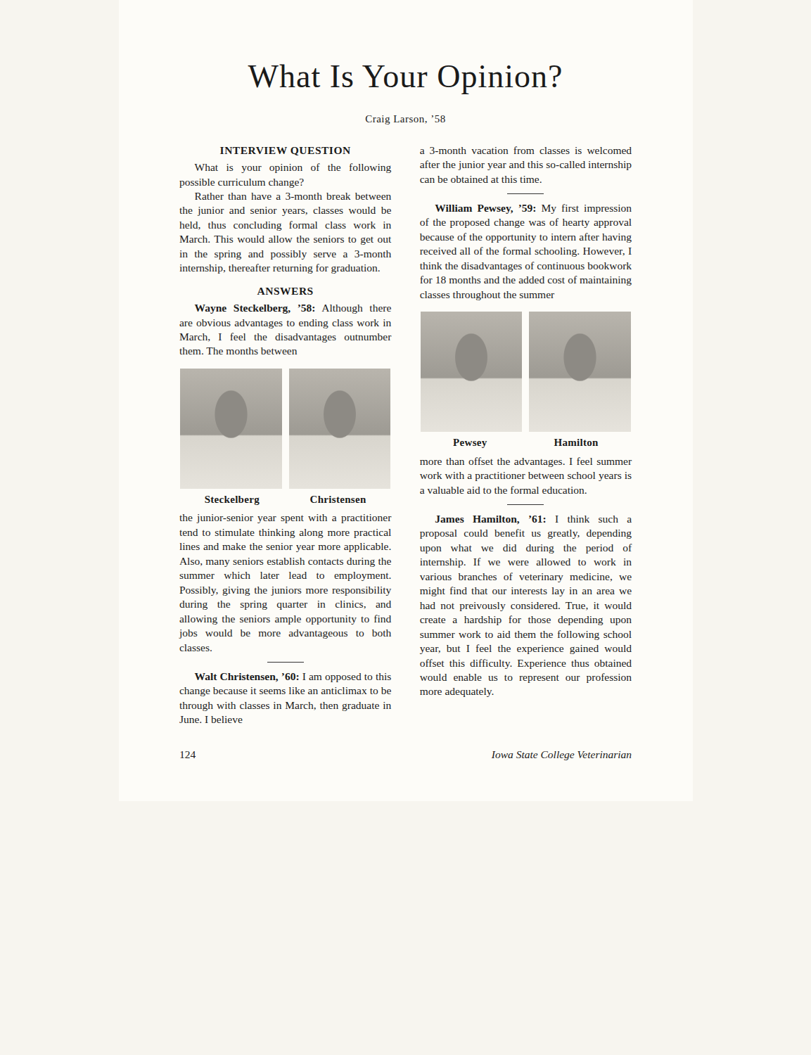What Is Your Opinion?
Craig Larson, ’58
INTERVIEW QUESTION
What is your opinion of the following possible curriculum change?
Rather than have a 3-month break between the junior and senior years, classes would be held, thus concluding formal class work in March. This would allow the seniors to get out in the spring and possibly serve a 3-month internship, thereafter returning for graduation.
ANSWERS
Wayne Steckelberg, ’58: Although there are obvious advantages to ending class work in March, I feel the disadvantages outnumber them. The months between
Steckelberg Christensen
the junior-senior year spent with a practitioner tend to stimulate thinking along more practical lines and make the senior year more applicable. Also, many seniors establish contacts during the summer which later lead to employment. Possibly, giving the juniors more responsibility during the spring quarter in clinics, and allowing the seniors ample opportunity to find jobs would be more advantageous to both classes.
Walt Christensen, ’60: I am opposed to this change because it seems like an anticlimax to be through with classes in March, then graduate in June. I believe
a 3-month vacation from classes is welcomed after the junior year and this so-called internship can be obtained at this time.
William Pewsey, ’59: My first impression of the proposed change was of hearty approval because of the opportunity to intern after having received all of the formal schooling. However, I think the disadvantages of continuous bookwork for 18 months and the added cost of maintaining classes throughout the summer
Pewsey Hamilton
more than offset the advantages. I feel summer work with a practitioner between school years is a valuable aid to the formal education.
James Hamilton, ’61: I think such a proposal could benefit us greatly, depending upon what we did during the period of internship. If we were allowed to work in various branches of veterinary medicine, we might find that our interests lay in an area we had not preivously considered. True, it would create a hardship for those depending upon summer work to aid them the following school year, but I feel the experience gained would offset this difficulty. Experience thus obtained would enable us to represent our profession more adequately.
124
Iowa State College Veterinarian